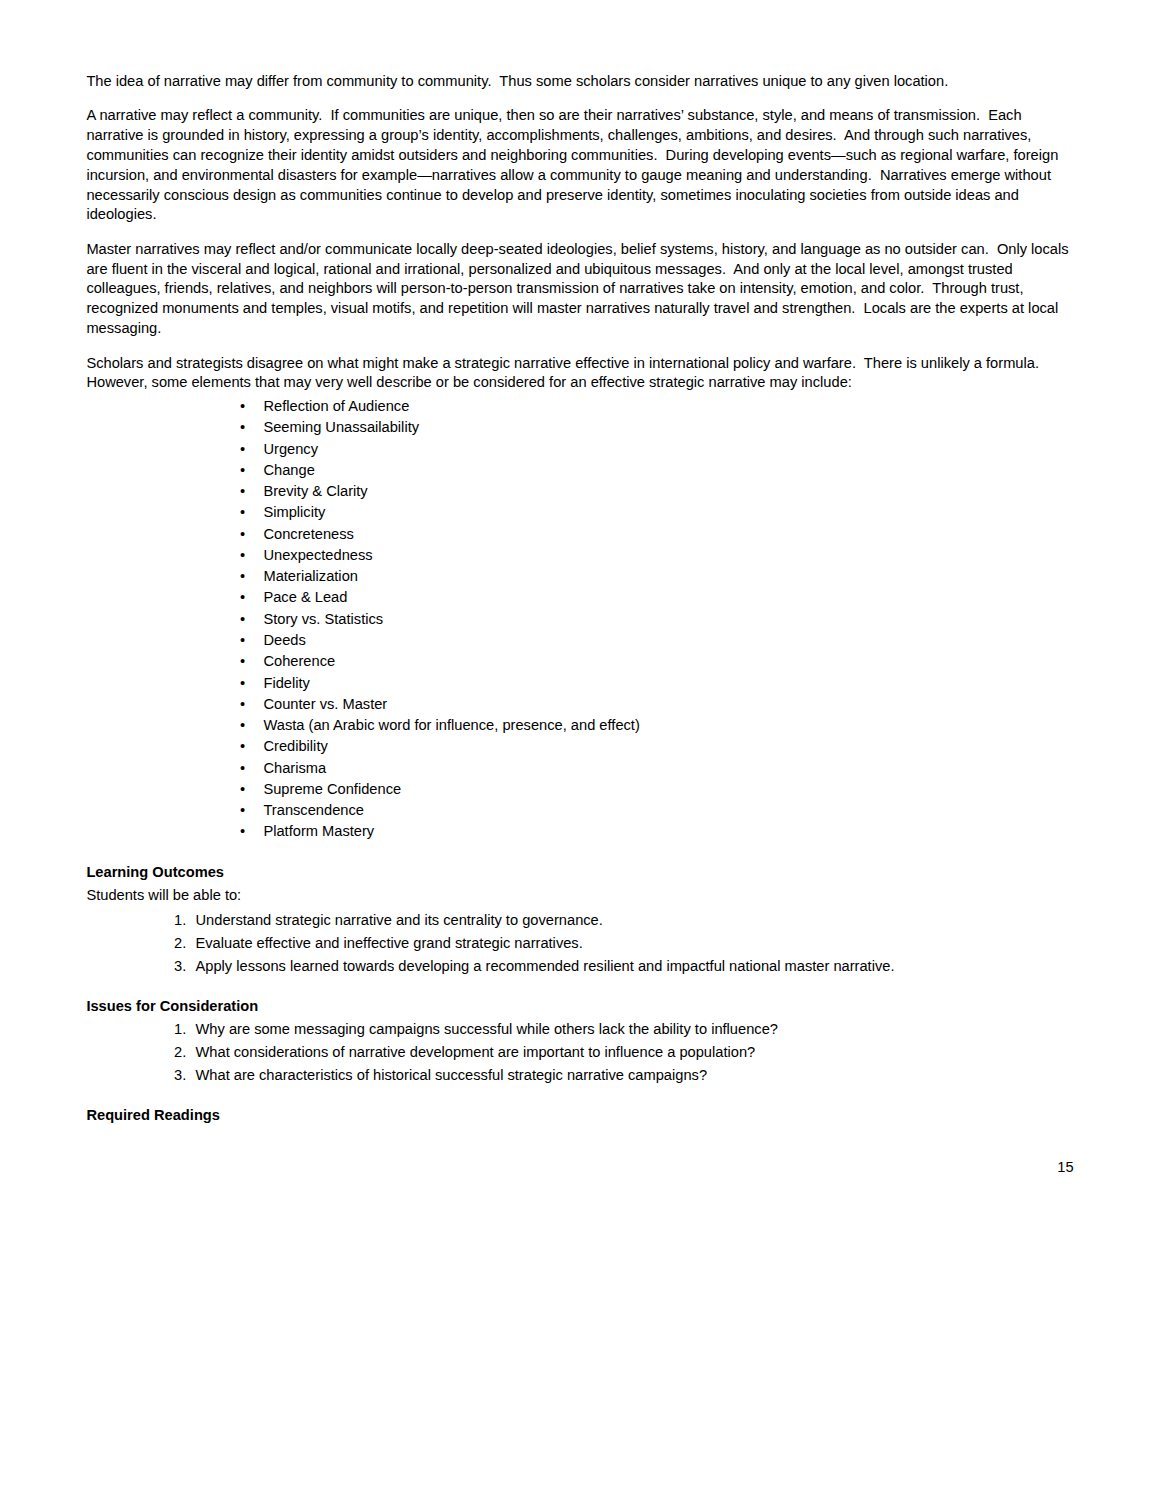The idea of narrative may differ from community to community. Thus some scholars consider narratives unique to any given location.
A narrative may reflect a community. If communities are unique, then so are their narratives’ substance, style, and means of transmission. Each narrative is grounded in history, expressing a group’s identity, accomplishments, challenges, ambitions, and desires. And through such narratives, communities can recognize their identity amidst outsiders and neighboring communities. During developing events—such as regional warfare, foreign incursion, and environmental disasters for example—narratives allow a community to gauge meaning and understanding. Narratives emerge without necessarily conscious design as communities continue to develop and preserve identity, sometimes inoculating societies from outside ideas and ideologies.
Master narratives may reflect and/or communicate locally deep-seated ideologies, belief systems, history, and language as no outsider can. Only locals are fluent in the visceral and logical, rational and irrational, personalized and ubiquitous messages. And only at the local level, amongst trusted colleagues, friends, relatives, and neighbors will person-to-person transmission of narratives take on intensity, emotion, and color. Through trust, recognized monuments and temples, visual motifs, and repetition will master narratives naturally travel and strengthen. Locals are the experts at local messaging.
Scholars and strategists disagree on what might make a strategic narrative effective in international policy and warfare. There is unlikely a formula. However, some elements that may very well describe or be considered for an effective strategic narrative may include:
Reflection of Audience
Seeming Unassailability
Urgency
Change
Brevity & Clarity
Simplicity
Concreteness
Unexpectedness
Materialization
Pace & Lead
Story vs. Statistics
Deeds
Coherence
Fidelity
Counter vs. Master
Wasta (an Arabic word for influence, presence, and effect)
Credibility
Charisma
Supreme Confidence
Transcendence
Platform Mastery
Learning Outcomes
Students will be able to:
Understand strategic narrative and its centrality to governance.
Evaluate effective and ineffective grand strategic narratives.
Apply lessons learned towards developing a recommended resilient and impactful national master narrative.
Issues for Consideration
Why are some messaging campaigns successful while others lack the ability to influence?
What considerations of narrative development are important to influence a population?
What are characteristics of historical successful strategic narrative campaigns?
Required Readings
15